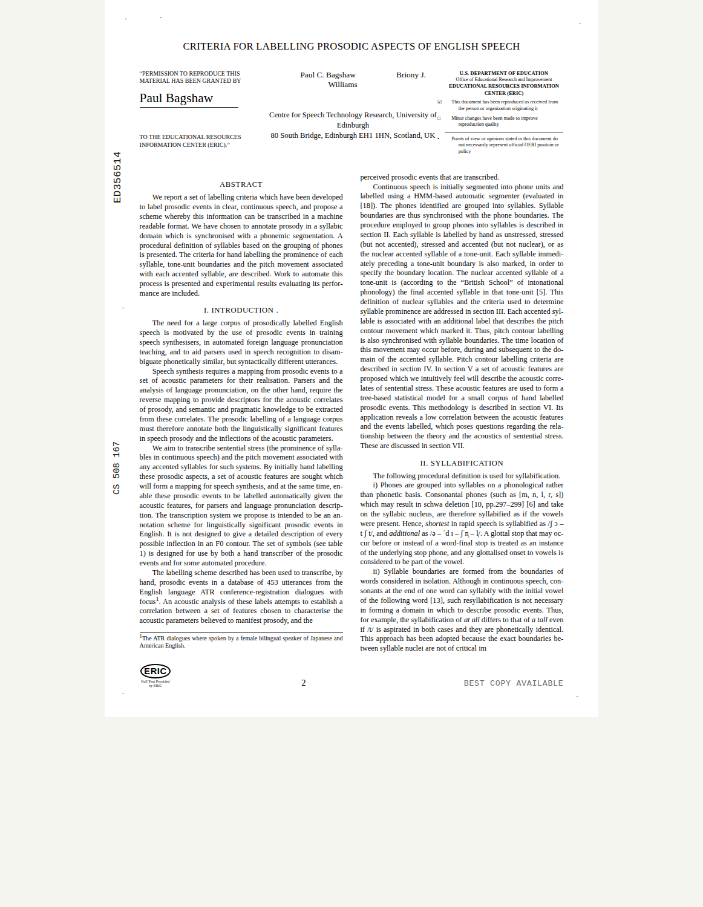. . . . . .
ED356514
CS 508 167
CRITERIA FOR LABELLING PROSODIC ASPECTS OF ENGLISH SPEECH
“PERMISSION TO REPRODUCE THIS MATERIAL HAS BEEN GRANTED BY
Paul Bagshaw
TO THE EDUCATIONAL RESOURCES INFORMATION CENTER (ERIC).”
Paul C. Bagshaw Briony J. Williams
Centre for Speech Technology Research, University of Edinburgh
80 South Bridge, Edinburgh EH1 1HN, Scotland, UK
U.S. DEPARTMENT OF EDUCATION
Office of Educational Research and Improvement
EDUCATIONAL RESOURCES INFORMATION CENTER (ERIC)
This document has been reproduced as received from the person or organization originating it
Minor changes have been made to improve reproduction quality
Points of view or opinions stated in this document do not necessarily represent official OERI position or policy
ABSTRACT
We report a set of labelling criteria which have been developed to label prosodic events in clear, continuous speech, and propose a scheme whereby this information can be transcribed in a machine readable format. We have chosen to annotate prosody in a syllabic domain which is synchronised with a phonemic segmentation. A procedural definition of syllables based on the grouping of phones is presented. The criteria for hand labelling the prominence of each syllable, tone-unit boundaries and the pitch movement associated with each accented syllable, are described. Work to automate this process is presented and experimental results evaluating its performance are included.
I. INTRODUCTION .
The need for a large corpus of prosodically labelled English speech is motivated by the use of prosodic events in training speech synthesisers, in automated foreign language pronunciation teaching, and to aid parsers used in speech recognition to disambiguate phonetically similar, but syntactically different utterances.
Speech synthesis requires a mapping from prosodic events to a set of acoustic parameters for their realisation. Parsers and the analysis of language pronunciation, on the other hand, require the reverse mapping to provide descriptors for the acoustic correlates of prosody, and semantic and pragmatic knowledge to be extracted from these correlates. The prosodic labelling of a language corpus must therefore annotate both the linguistically significant features in speech prosody and the inflections of the acoustic parameters.
We aim to transcribe sentential stress (the prominence of syllables in continuous speech) and the pitch movement associated with any accented syllables for such systems. By initially hand labelling these prosodic aspects, a set of acoustic features are sought which will form a mapping for speech synthesis, and at the same time, enable these prosodic events to be labelled automatically given the acoustic features, for parsers and language pronunciation description. The transcription system we propose is intended to be an annotation scheme for linguistically significant prosodic events in English. It is not designed to give a detailed description of every possible inflection in an F0 contour. The set of symbols (see table 1) is designed for use by both a hand transcriber of the prosodic events and for some automated procedure.
The labelling scheme described has been used to transcribe, by hand, prosodic events in a database of 453 utterances from the English language ATR conference-registration dialogues with focus1. An acoustic analysis of these labels attempts to establish a correlation between a set of features chosen to characterise the acoustic parameters believed to manifest prosody, and the
1The ATR dialogues where spoken by a female bilingual speaker of Japanese and American English.
perceived prosodic events that are transcribed.
Continuous speech is initially segmented into phone units and labelled using a HMM-based automatic segmenter (evaluated in [18]). The phones identified are grouped into syllables. Syllable boundaries are thus synchronised with the phone boundaries. The procedure employed to group phones into syllables is described in section II. Each syllable is labelled by hand as unstressed, stressed (but not accented), stressed and accented (but not nuclear), or as the nuclear accented syllable of a tone-unit. Each syllable immediately preceding a tone-unit boundary is also marked, in order to specify the boundary location. The nuclear accented syllable of a tone-unit is (according to the “British School” of intonational phonology) the final accented syllable in that tone-unit [5]. This definition of nuclear syllables and the criteria used to determine syllable prominence are addressed in section III. Each accented syllable is associated with an additional label that describes the pitch contour movement which marked it. Thus, pitch contour labelling is also synchronised with syllable boundaries. The time location of this movement may occur before, during and subsequent to the domain of the accented syllable. Pitch contour labelling criteria are described in section IV. In section V a set of acoustic features are proposed which we intuitively feel will describe the acoustic correlates of sentential stress. These acoustic features are used to form a tree-based statistical model for a small corpus of hand labelled prosodic events. This methodology is described in section VI. Its application reveals a low correlation between the acoustic features and the events labelled, which poses questions regarding the relationship between the theory and the acoustics of sentential stress. These are discussed in section VII.
II. SYLLABIFICATION
The following procedural definition is used for syllabification.
i) Phones are grouped into syllables on a phonological rather than phonetic basis. Consonantal phones (such as [m, n, l, r, s]) which may result in schwa deletion [10, pp.297–299] [6] and take on the syllabic nucleus, are therefore syllabified as if the vowels were present. Hence, shortest in rapid speech is syllabified as /ʃ ɔ – t ʃ t/, and additional as /ə – ˈd ɪ – ʃ n̩ – l̩/. A glottal stop that may occur before or instead of a word-final stop is treated as an instance of the underlying stop phone, and any glottalised onset to vowels is considered to be part of the vowel.
ii) Syllable boundaries are formed from the boundaries of words considered in isolation. Although in continuous speech, consonants at the end of one word can syllabify with the initial vowel of the following word [13], such resyllabification is not necessary in forming a domain in which to describe prosodic events. Thus, for example, the syllabification of at all differs to that of a tall even if /t/ is aspirated in both cases and they are phonetically identical. This approach has been adopted because the exact boundaries between syllable nuclei are not of critical im
ERIC
Full Text Provided by ERIC
2
BEST COPY AVAILABLE